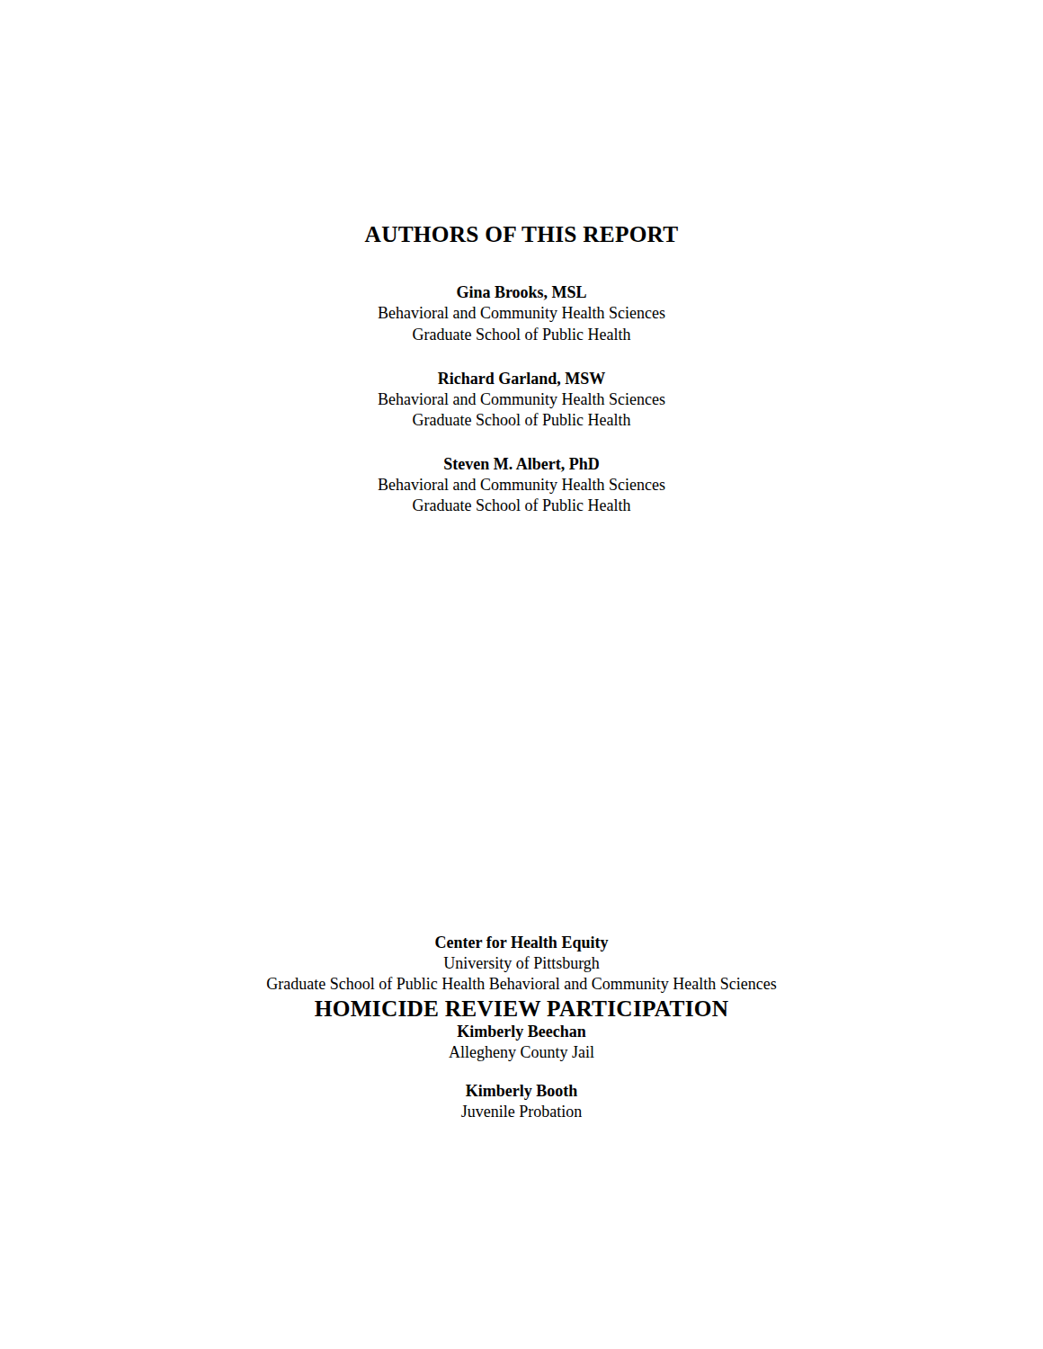AUTHORS OF THIS REPORT
Gina Brooks, MSL
Behavioral and Community Health Sciences
Graduate School of Public Health
Richard Garland, MSW
Behavioral and Community Health Sciences
Graduate School of Public Health
Steven M. Albert, PhD
Behavioral and Community Health Sciences
Graduate School of Public Health
Center for Health Equity
University of Pittsburgh
Graduate School of Public Health Behavioral and Community Health Sciences
HOMICIDE REVIEW PARTICIPATION
Kimberly Beechan
Allegheny County Jail
Kimberly Booth
Juvenile Probation